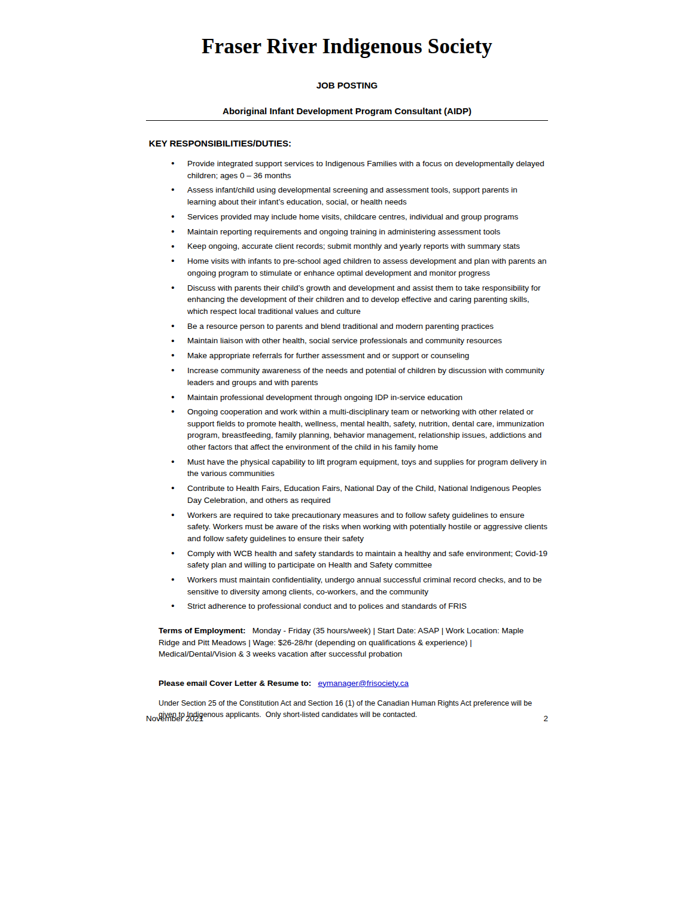Fraser River Indigenous Society
JOB POSTING
Aboriginal Infant Development Program Consultant (AIDP)
KEY RESPONSIBILITIES/DUTIES:
Provide integrated support services to Indigenous Families with a focus on developmentally delayed children; ages 0 – 36 months
Assess infant/child using developmental screening and assessment tools, support parents in learning about their infant’s education, social, or health needs
Services provided may include home visits, childcare centres, individual and group programs
Maintain reporting requirements and ongoing training in administering assessment tools
Keep ongoing, accurate client records; submit monthly and yearly reports with summary stats
Home visits with infants to pre-school aged children to assess development and plan with parents an ongoing program to stimulate or enhance optimal development and monitor progress
Discuss with parents their child’s growth and development and assist them to take responsibility for enhancing the development of their children and to develop effective and caring parenting skills, which respect local traditional values and culture
Be a resource person to parents and blend traditional and modern parenting practices
Maintain liaison with other health, social service professionals and community resources
Make appropriate referrals for further assessment and or support or counseling
Increase community awareness of the needs and potential of children by discussion with community leaders and groups and with parents
Maintain professional development through ongoing IDP in-service education
Ongoing cooperation and work within a multi-disciplinary team or networking with other related or support fields to promote health, wellness, mental health, safety, nutrition, dental care, immunization program, breastfeeding, family planning, behavior management, relationship issues, addictions and other factors that affect the environment of the child in his family home
Must have the physical capability to lift program equipment, toys and supplies for program delivery in the various communities
Contribute to Health Fairs, Education Fairs, National Day of the Child, National Indigenous Peoples Day Celebration, and others as required
Workers are required to take precautionary measures and to follow safety guidelines to ensure safety. Workers must be aware of the risks when working with potentially hostile or aggressive clients and follow safety guidelines to ensure their safety
Comply with WCB health and safety standards to maintain a healthy and safe environment; Covid-19 safety plan and willing to participate on Health and Safety committee
Workers must maintain confidentiality, undergo annual successful criminal record checks, and to be sensitive to diversity among clients, co-workers, and the community
Strict adherence to professional conduct and to polices and standards of FRIS
Terms of Employment: Monday - Friday (35 hours/week) | Start Date: ASAP | Work Location: Maple Ridge and Pitt Meadows | Wage: $26-28/hr (depending on qualifications & experience) | Medical/Dental/Vision & 3 weeks vacation after successful probation
Please email Cover Letter & Resume to: eymanager@frisociety.ca
Under Section 25 of the Constitution Act and Section 16 (1) of the Canadian Human Rights Act preference will be given to Indigenous applicants. Only short-listed candidates will be contacted.
November 2021 2